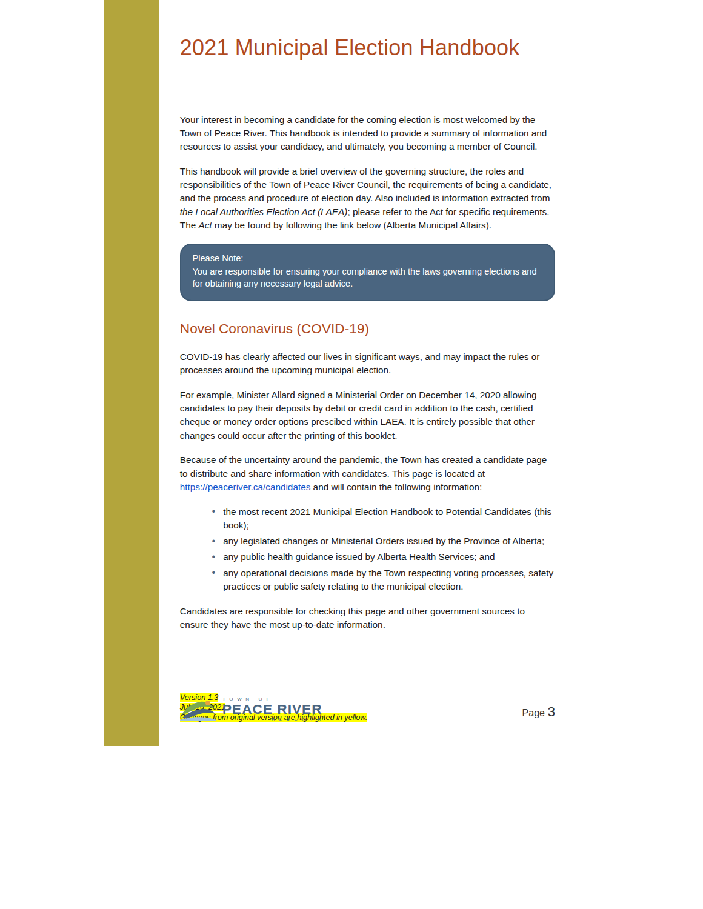2021 Municipal Election Handbook
Your interest in becoming a candidate for the coming election is most welcomed by the Town of Peace River. This handbook is intended to provide a summary of information and resources to assist your candidacy, and ultimately, you becoming a member of Council.
This handbook will provide a brief overview of the governing structure, the roles and responsibilities of the Town of Peace River Council, the requirements of being a candidate, and the process and procedure of election day. Also included is information extracted from the Local Authorities Election Act (LAEA); please refer to the Act for specific requirements. The Act may be found by following the link below (Alberta Municipal Affairs).
Please Note:
You are responsible for ensuring your compliance with the laws governing elections and for obtaining any necessary legal advice.
Novel Coronavirus (COVID-19)
COVID-19 has clearly affected our lives in significant ways, and may impact the rules or processes around the upcoming municipal election.
For example, Minister Allard signed a Ministerial Order on December 14, 2020 allowing candidates to pay their deposits by debit or credit card in addition to the cash, certified cheque or money order options prescibed within LAEA. It is entirely possible that other changes could occur after the printing of this booklet.
Because of the uncertainty around the pandemic, the Town has created a candidate page to distribute and share information with candidates. This page is located at https://peaceriver.ca/candidates and will contain the following information:
the most recent 2021 Municipal Election Handbook to Potential Candidates (this book);
any legislated changes or Ministerial Orders issued by the Province of Alberta;
any public health guidance issued by Alberta Health Services; and
any operational decisions made by the Town respecting voting processes, safety practices or public safety relating to the municipal election.
Candidates are responsible for checking this page and other government sources to ensure they have the most up-to-date information.
Version 1.3
July 16, 2021
Changes from original version are highlighted in yellow.
T O W N O F
PEACE RIVER
A L B E R T A
Page 3